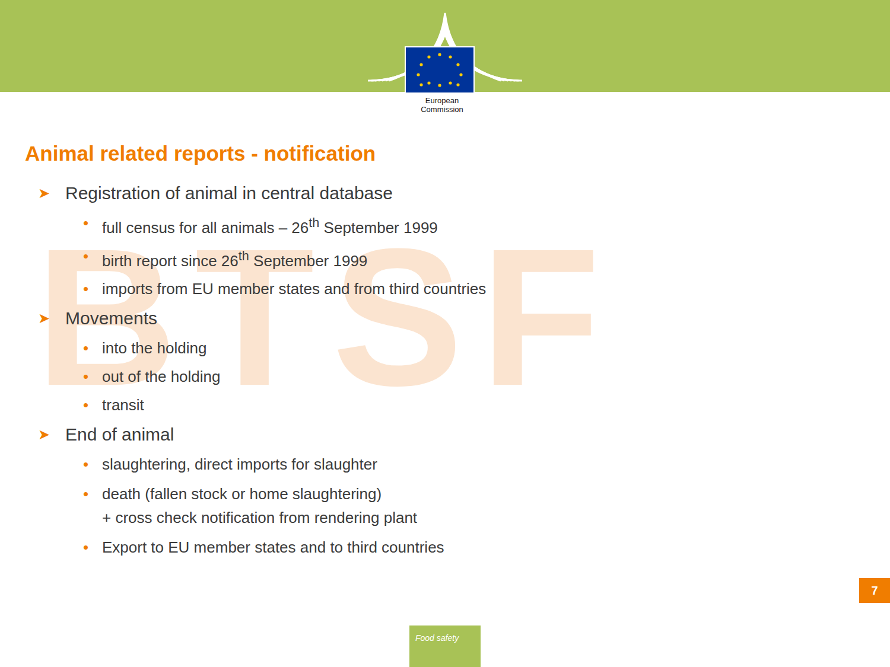European
Commission
BTSF
Animal related reports - notification
Registration of animal in central database
full census for all animals – 26th September 1999
birth report since 26th September 1999
imports from EU member states and from third countries
Movements
into the holding
out of the holding
transit
End of animal
slaughtering, direct imports for slaughter
death (fallen stock or home slaughtering)
+ cross check notification from rendering plant
Export to EU member states and to third countries
7
Food safety